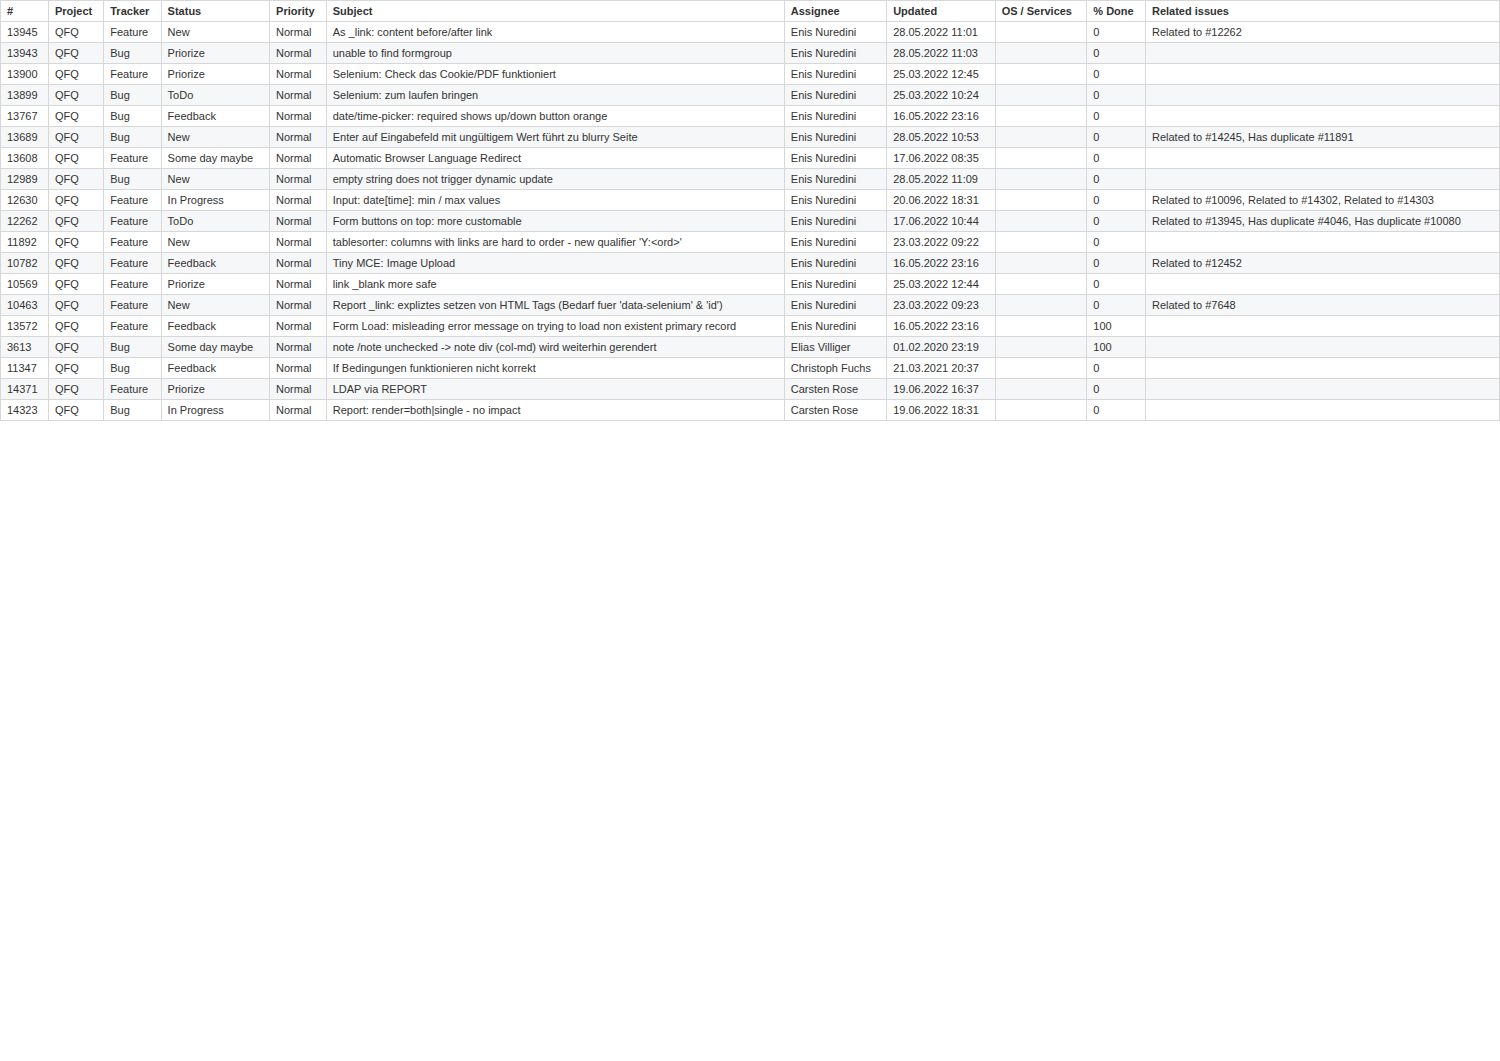| # | Project | Tracker | Status | Priority | Subject | Assignee | Updated | OS / Services | % Done | Related issues |
| --- | --- | --- | --- | --- | --- | --- | --- | --- | --- | --- |
| 13945 | QFQ | Feature | New | Normal | As _link: content before/after link | Enis Nuredini | 28.05.2022 11:01 | | 0 | Related to #12262 |
| 13943 | QFQ | Bug | Priorize | Normal | unable to find formgroup | Enis Nuredini | 28.05.2022 11:03 | | 0 | |
| 13900 | QFQ | Feature | Priorize | Normal | Selenium: Check das Cookie/PDF funktioniert | Enis Nuredini | 25.03.2022 12:45 | | 0 | |
| 13899 | QFQ | Bug | ToDo | Normal | Selenium: zum laufen bringen | Enis Nuredini | 25.03.2022 10:24 | | 0 | |
| 13767 | QFQ | Bug | Feedback | Normal | date/time-picker: required shows up/down button orange | Enis Nuredini | 16.05.2022 23:16 | | 0 | |
| 13689 | QFQ | Bug | New | Normal | Enter auf Eingabefeld mit ungültigem Wert führt zu blurry Seite | Enis Nuredini | 28.05.2022 10:53 | | 0 | Related to #14245, Has duplicate #11891 |
| 13608 | QFQ | Feature | Some day maybe | Normal | Automatic Browser Language Redirect | Enis Nuredini | 17.06.2022 08:35 | | 0 | |
| 12989 | QFQ | Bug | New | Normal | empty string does not trigger dynamic update | Enis Nuredini | 28.05.2022 11:09 | | 0 | |
| 12630 | QFQ | Feature | In Progress | Normal | Input: date[time]: min / max values | Enis Nuredini | 20.06.2022 18:31 | | 0 | Related to #10096, Related to #14302, Related to #14303 |
| 12262 | QFQ | Feature | ToDo | Normal | Form buttons on top: more customable | Enis Nuredini | 17.06.2022 10:44 | | 0 | Related to #13945, Has duplicate #4046, Has duplicate #10080 |
| 11892 | QFQ | Feature | New | Normal | tablesorter: columns with links are hard to order - new qualifier 'Y:<ord>' | Enis Nuredini | 23.03.2022 09:22 | | 0 | |
| 10782 | QFQ | Feature | Feedback | Normal | Tiny MCE: Image Upload | Enis Nuredini | 16.05.2022 23:16 | | 0 | Related to #12452 |
| 10569 | QFQ | Feature | Priorize | Normal | link _blank more safe | Enis Nuredini | 25.03.2022 12:44 | | 0 | |
| 10463 | QFQ | Feature | New | Normal | Report _link: expliztes setzen von HTML Tags (Bedarf fuer 'data-selenium' & 'id') | Enis Nuredini | 23.03.2022 09:23 | | 0 | Related to #7648 |
| 13572 | QFQ | Feature | Feedback | Normal | Form Load: misleading error message on trying to load non existent primary record | Enis Nuredini | 16.05.2022 23:16 | | 100 | |
| 3613 | QFQ | Bug | Some day maybe | Normal | note /note unchecked -> note div (col-md) wird weiterhin gerendert | Elias Villiger | 01.02.2020 23:19 | | 100 | |
| 11347 | QFQ | Bug | Feedback | Normal | If Bedingungen funktionieren nicht korrekt | Christoph Fuchs | 21.03.2021 20:37 | | 0 | |
| 14371 | QFQ | Feature | Priorize | Normal | LDAP via REPORT | Carsten Rose | 19.06.2022 16:37 | | 0 | |
| 14323 | QFQ | Bug | In Progress | Normal | Report: render=both/single - no impact | Carsten Rose | 19.06.2022 18:31 | | 0 | |